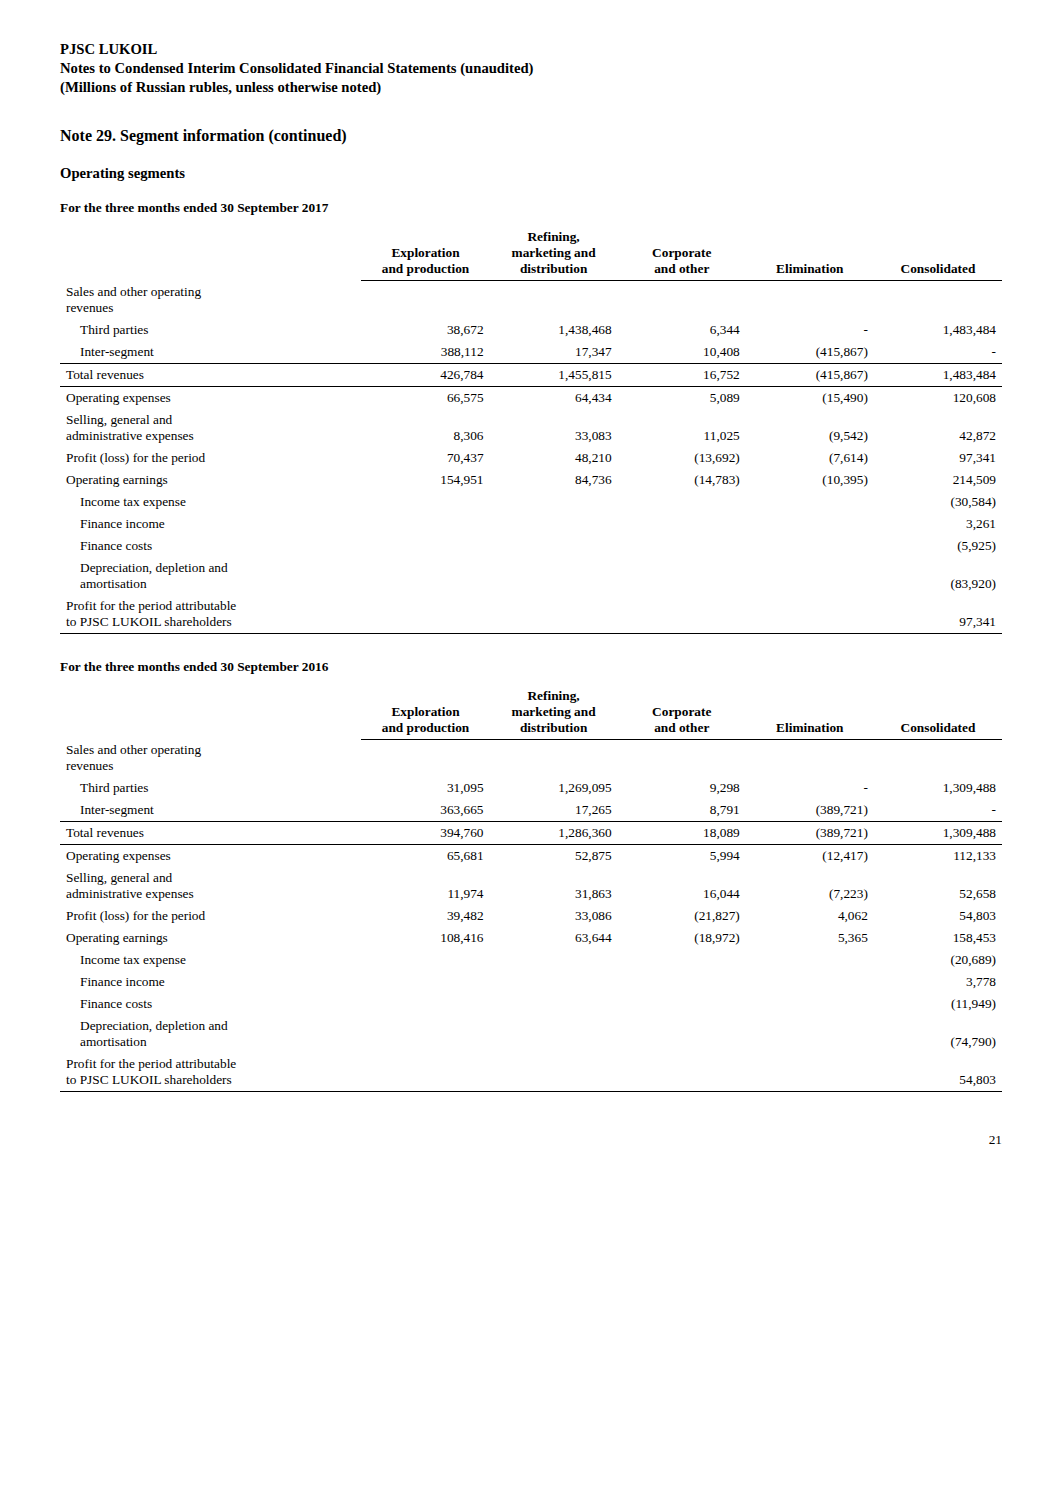PJSC LUKOIL
Notes to Condensed Interim Consolidated Financial Statements (unaudited)
(Millions of Russian rubles, unless otherwise noted)
Note 29. Segment information (continued)
Operating segments
For the three months ended 30 September 2017
| | Exploration and production | Refining, marketing and distribution | Corporate and other | Elimination | Consolidated |
| --- | --- | --- | --- | --- | --- |
| Sales and other operating revenues | | | | | |
| Third parties | 38,672 | 1,438,468 | 6,344 | - | 1,483,484 |
| Inter-segment | 388,112 | 17,347 | 10,408 | (415,867) | - |
| Total revenues | 426,784 | 1,455,815 | 16,752 | (415,867) | 1,483,484 |
| Operating expenses | 66,575 | 64,434 | 5,089 | (15,490) | 120,608 |
| Selling, general and administrative expenses | 8,306 | 33,083 | 11,025 | (9,542) | 42,872 |
| Profit (loss) for the period | 70,437 | 48,210 | (13,692) | (7,614) | 97,341 |
| Operating earnings | 154,951 | 84,736 | (14,783) | (10,395) | 214,509 |
| Income tax expense | | | | | (30,584) |
| Finance income | | | | | 3,261 |
| Finance costs | | | | | (5,925) |
| Depreciation, depletion and amortisation | | | | | (83,920) |
| Profit for the period attributable to PJSC LUKOIL shareholders | | | | | 97,341 |
For the three months ended 30 September 2016
| | Exploration and production | Refining, marketing and distribution | Corporate and other | Elimination | Consolidated |
| --- | --- | --- | --- | --- | --- |
| Sales and other operating revenues | | | | | |
| Third parties | 31,095 | 1,269,095 | 9,298 | - | 1,309,488 |
| Inter-segment | 363,665 | 17,265 | 8,791 | (389,721) | - |
| Total revenues | 394,760 | 1,286,360 | 18,089 | (389,721) | 1,309,488 |
| Operating expenses | 65,681 | 52,875 | 5,994 | (12,417) | 112,133 |
| Selling, general and administrative expenses | 11,974 | 31,863 | 16,044 | (7,223) | 52,658 |
| Profit (loss) for the period | 39,482 | 33,086 | (21,827) | 4,062 | 54,803 |
| Operating earnings | 108,416 | 63,644 | (18,972) | 5,365 | 158,453 |
| Income tax expense | | | | | (20,689) |
| Finance income | | | | | 3,778 |
| Finance costs | | | | | (11,949) |
| Depreciation, depletion and amortisation | | | | | (74,790) |
| Profit for the period attributable to PJSC LUKOIL shareholders | | | | | 54,803 |
21